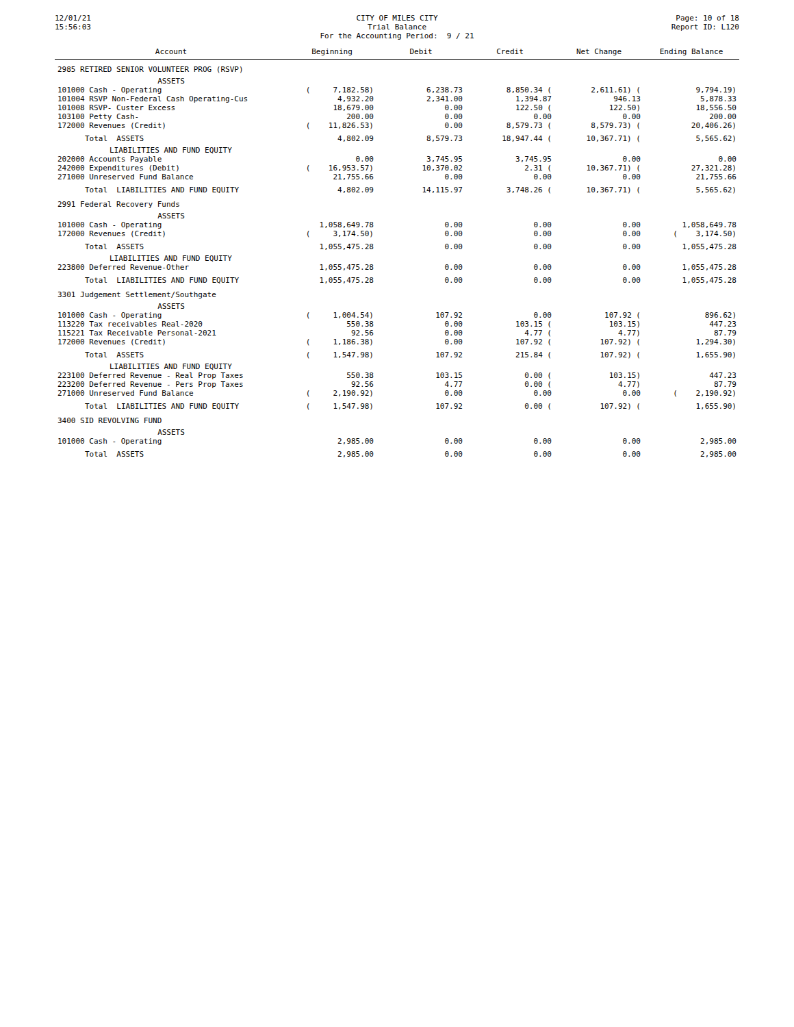| 12/01/21 | CITY OF MILES CITY | Page: 10 of 18 |
| 15:56:03 | Trial Balance | Report ID: L120 |
| | For the Accounting Period: 9 / 21 | |
| Account | Beginning | Debit | Credit | Net Change | Ending Balance |
| --- | --- | --- | --- | --- | --- |
| 2985 RETIRED SENIOR VOLUNTEER PROG (RSVP) |
| ASSETS | |
| 101000 Cash - Operating | ( 7,182.58) | 6,238.73 | 8,850.34 ( | 2,611.61) ( | 9,794.19) |
| 101004 RSVP Non-Federal Cash Operating-Cus | 4,932.20 | 2,341.00 | 1,394.87 | 946.13 | 5,878.33 |
| 101008 RSVP- Custer Excess | 18,679.00 | 0.00 | 122.50 ( | 122.50) | 18,556.50 |
| 103100 Petty Cash- | 200.00 | 0.00 | 0.00 | 0.00 | 200.00 |
| 172000 Revenues (Credit) | ( 11,826.53) | 0.00 | 8,579.73 ( | 8,579.73) ( | 20,406.26) |
| Total ASSETS | 4,802.09 | 8,579.73 | 18,947.44 ( | 10,367.71) ( | 5,565.62) |
| LIABILITIES AND FUND EQUITY |
| 202000 Accounts Payable | 0.00 | 3,745.95 | 3,745.95 | 0.00 | 0.00 |
| 242000 Expenditures (Debit) | ( 16,953.57) | 10,370.02 | 2.31 ( | 10,367.71) ( | 27,321.28) |
| 271000 Unreserved Fund Balance | 21,755.66 | 0.00 | 0.00 | 0.00 | 21,755.66 |
| Total LIABILITIES AND FUND EQUITY | 4,802.09 | 14,115.97 | 3,748.26 ( | 10,367.71) ( | 5,565.62) |
| 2991 Federal Recovery Funds |
| ASSETS | |
| 101000 Cash - Operating | 1,058,649.78 | 0.00 | 0.00 | 0.00 | 1,058,649.78 |
| 172000 Revenues (Credit) | ( 3,174.50) | 0.00 | 0.00 | 0.00 | ( 3,174.50) |
| Total ASSETS | 1,055,475.28 | 0.00 | 0.00 | 0.00 | 1,055,475.28 |
| LIABILITIES AND FUND EQUITY |
| 223800 Deferred Revenue-Other | 1,055,475.28 | 0.00 | 0.00 | 0.00 | 1,055,475.28 |
| Total LIABILITIES AND FUND EQUITY | 1,055,475.28 | 0.00 | 0.00 | 0.00 | 1,055,475.28 |
| 3301 Judgement Settlement/Southgate |
| ASSETS | |
| 101000 Cash - Operating | ( 1,004.54) | 107.92 | 0.00 | 107.92 ( | 896.62) |
| 113220 Tax receivables Real-2020 | 550.38 | 0.00 | 103.15 ( | 103.15) | 447.23 |
| 115221 Tax Receivable Personal-2021 | 92.56 | 0.00 | 4.77 ( | 4.77) | 87.79 |
| 172000 Revenues (Credit) | ( 1,186.38) | 0.00 | 107.92 ( | 107.92) ( | 1,294.30) |
| Total ASSETS | ( 1,547.98) | 107.92 | 215.84 ( | 107.92) ( | 1,655.90) |
| LIABILITIES AND FUND EQUITY |
| 223100 Deferred Revenue - Real Prop Taxes | 550.38 | 103.15 | 0.00 ( | 103.15) | 447.23 |
| 223200 Deferred Revenue - Pers Prop Taxes | 92.56 | 4.77 | 0.00 ( | 4.77) | 87.79 |
| 271000 Unreserved Fund Balance | ( 2,190.92) | 0.00 | 0.00 | 0.00 | ( 2,190.92) |
| Total LIABILITIES AND FUND EQUITY | ( 1,547.98) | 107.92 | 0.00 ( | 107.92) ( | 1,655.90) |
| 3400 SID REVOLVING FUND |
| ASSETS | |
| 101000 Cash - Operating | 2,985.00 | 0.00 | 0.00 | 0.00 | 2,985.00 |
| Total ASSETS | 2,985.00 | 0.00 | 0.00 | 0.00 | 2,985.00 |